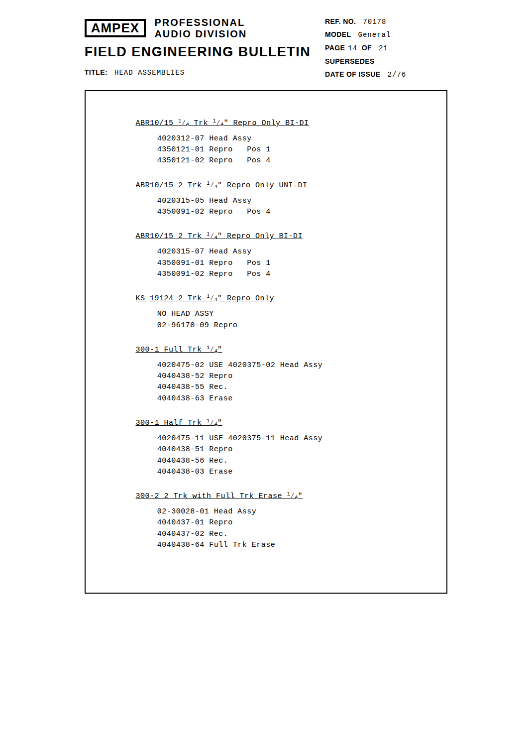AMPEX PROFESSIONAL
AUDIO DIVISION
FIELD ENGINEERING BULLETIN
TITLE: HEAD ASSEMBLIES
REF. NO. 70178
MODEL General
PAGE 14 OF 21
SUPERSEDES
DATE OF ISSUE 2/76
ABR10/15 1⁄4 Trk 1⁄4" Repro Only BI-DI
4020312-07 Head Assy
4350121-01 Repro Pos 1
4350121-02 Repro Pos 4
ABR10/15 2 Trk 1⁄4" Repro Only UNI-DI
4020315-05 Head Assy
4350091-02 Repro Pos 4
ABR10/15 2 Trk 1⁄4" Repro Only BI-DI
4020315-07 Head Assy
4350091-01 Repro Pos 1
4350091-02 Repro Pos 4
KS 19124 2 Trk 1⁄4" Repro Only
NO HEAD ASSY
02-96170-09 Repro
300-1 Full Trk 1⁄4"
4020475-02 USE 4020375-02 Head Assy
4040438-52 Repro
4040438-55 Rec.
4040438-63 Erase
300-1 Half Trk 1⁄4"
4020475-11 USE 4020375-11 Head Assy
4040438-51 Repro
4040438-56 Rec.
4040438-03 Erase
300-2 2 Trk with Full Trk Erase 1⁄4"
02-30028-01 Head Assy
4040437-01 Repro
4040437-02 Rec.
4040438-64 Full Trk Erase